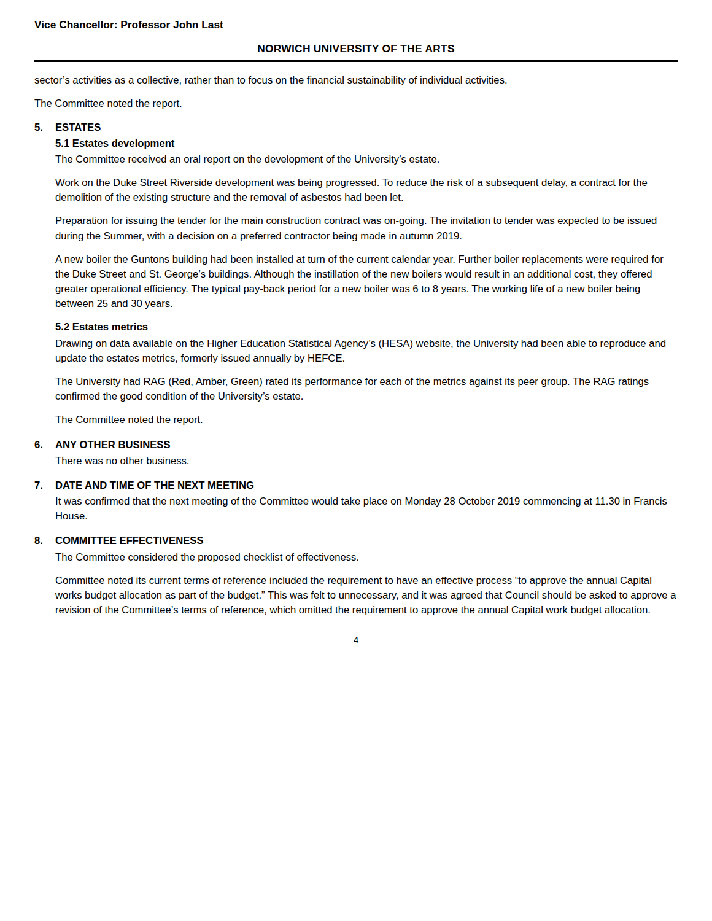Vice Chancellor: Professor John Last
NORWICH UNIVERSITY OF THE ARTS
sector’s activities as a collective, rather than to focus on the financial sustainability of individual activities.
The Committee noted the report.
Estates
5.1 Estates development
The Committee received an oral report on the development of the University’s estate.
Work on the Duke Street Riverside development was being progressed. To reduce the risk of a subsequent delay, a contract for the demolition of the existing structure and the removal of asbestos had been let.
Preparation for issuing the tender for the main construction contract was on-going. The invitation to tender was expected to be issued during the Summer, with a decision on a preferred contractor being made in autumn 2019.
A new boiler the Guntons building had been installed at turn of the current calendar year. Further boiler replacements were required for the Duke Street and St. George’s buildings. Although the instillation of the new boilers would result in an additional cost, they offered greater operational efficiency. The typical pay-back period for a new boiler was 6 to 8 years. The working life of a new boiler being between 25 and 30 years.
5.2 Estates metrics
Drawing on data available on the Higher Education Statistical Agency’s (HESA) website, the University had been able to reproduce and update the estates metrics, formerly issued annually by HEFCE.
The University had RAG (Red, Amber, Green) rated its performance for each of the metrics against its peer group. The RAG ratings confirmed the good condition of the University’s estate.
The Committee noted the report.
Any other business
There was no other business.
Date and time of the next meeting
It was confirmed that the next meeting of the Committee would take place on Monday 28 October 2019 commencing at 11.30 in Francis House.
Committee effectiveness
The Committee considered the proposed checklist of effectiveness.
Committee noted its current terms of reference included the requirement to have an effective process “to approve the annual Capital works budget allocation as part of the budget.” This was felt to unnecessary, and it was agreed that Council should be asked to approve a revision of the Committee’s terms of reference, which omitted the requirement to approve the annual Capital work budget allocation.
4